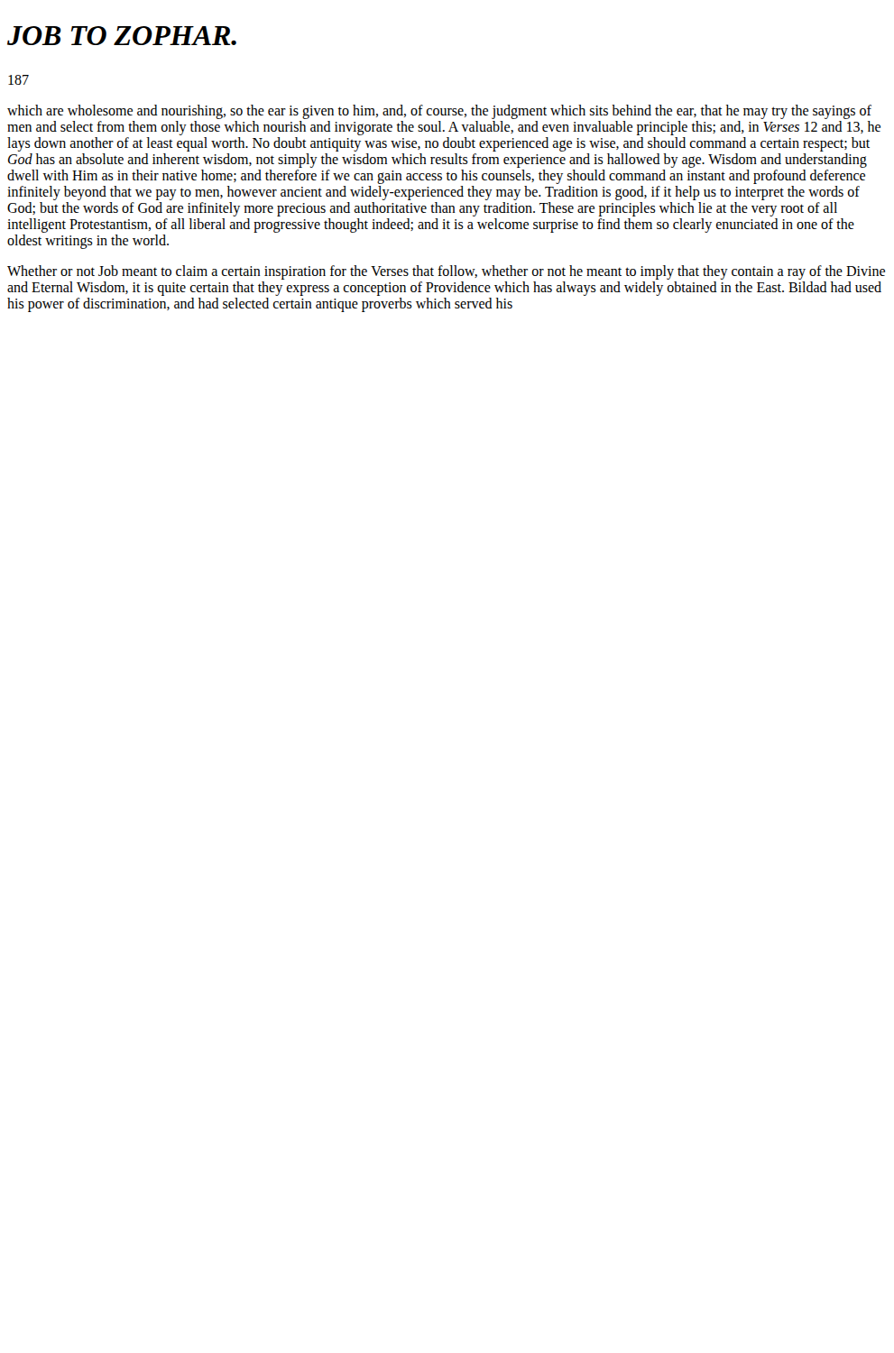JOB TO ZOPHAR.
187
which are wholesome and nourishing, so the ear is given to him, and, of course, the judgment which sits behind the ear, that he may try the sayings of men and select from them only those which nourish and invigorate the soul. A valuable, and even invaluable principle this; and, in Verses 12 and 13, he lays down another of at least equal worth. No doubt antiquity was wise, no doubt experienced age is wise, and should command a certain respect; but God has an absolute and inherent wisdom, not simply the wisdom which results from experience and is hallowed by age. Wisdom and understanding dwell with Him as in their native home; and therefore if we can gain access to his counsels, they should command an instant and profound deference infinitely beyond that we pay to men, however ancient and widely-experienced they may be. Tradition is good, if it help us to interpret the words of God; but the words of God are infinitely more precious and authoritative than any tradition. These are principles which lie at the very root of all intelligent Protestantism, of all liberal and progressive thought indeed; and it is a welcome surprise to find them so clearly enunciated in one of the oldest writings in the world.
Whether or not Job meant to claim a certain inspiration for the Verses that follow, whether or not he meant to imply that they contain a ray of the Divine and Eternal Wisdom, it is quite certain that they express a conception of Providence which has always and widely obtained in the East. Bildad had used his power of discrimination, and had selected certain antique proverbs which served his